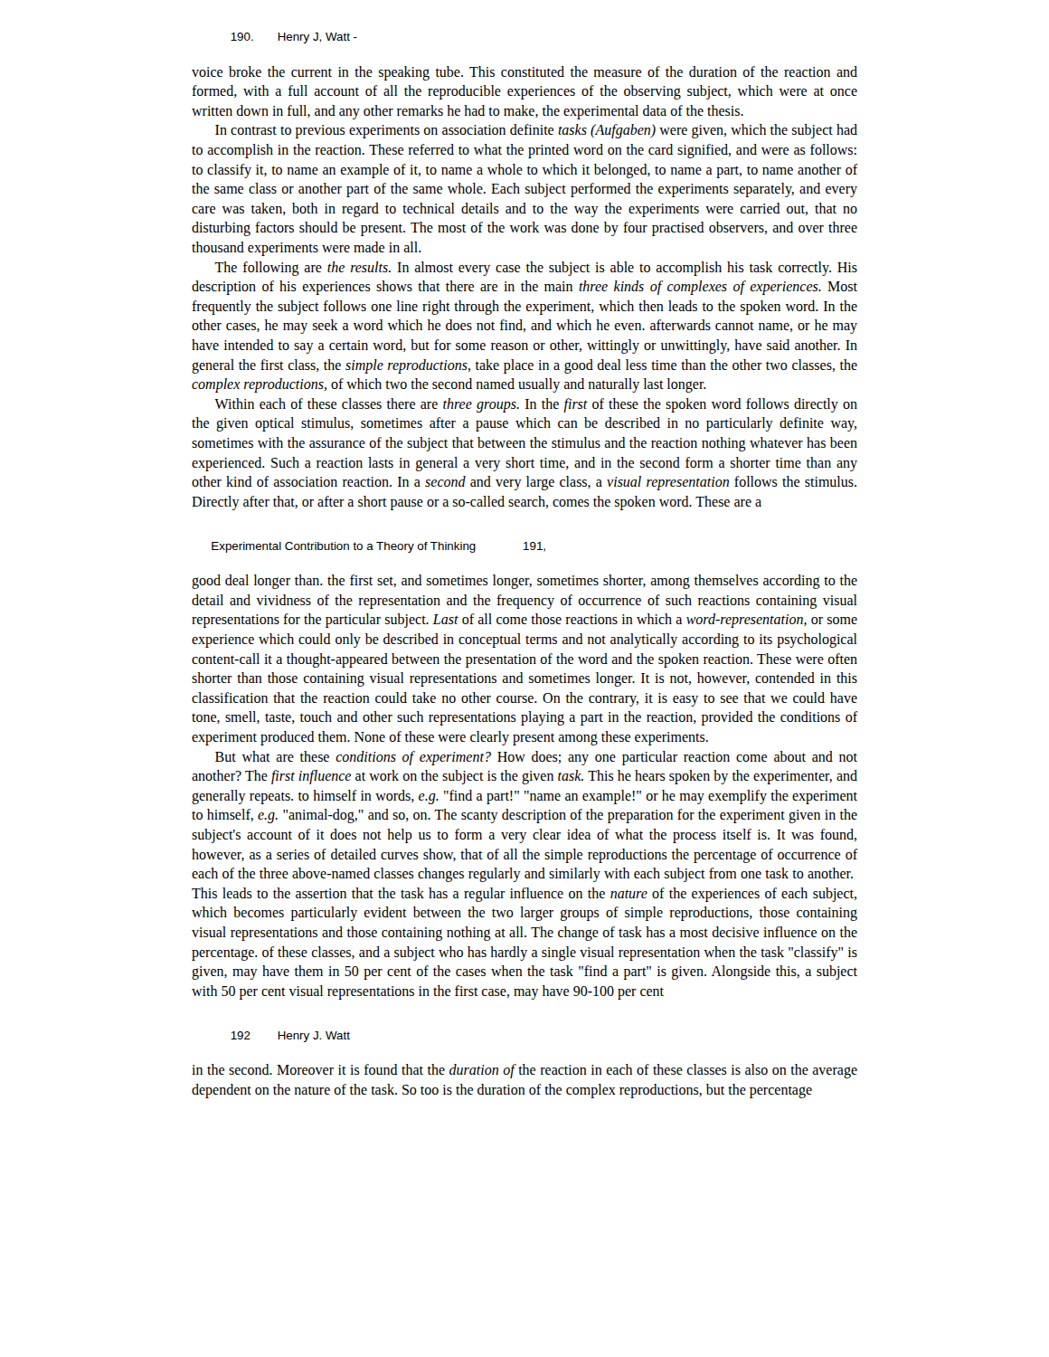190. Henry J, Watt -
voice broke the current in the speaking tube. This constituted the measure of the duration of the reaction and formed, with a full account of all the reproducible experiences of the observing subject, which were at once written down in full, and any other remarks he had to make, the experimental data of the thesis.
In contrast to previous experiments on association definite tasks (Aufgaben) were given, which the subject had to accomplish in the reaction. These referred to what the printed word on the card signified, and were as follows: to classify it, to name an example of it, to name a whole to which it belonged, to name a part, to name another of the same class or another part of the same whole. Each subject performed the experiments separately, and every care was taken, both in regard to technical details and to the way the experiments were carried out, that no disturbing factors should be present. The most of the work was done by four practised observers, and over three thousand experiments were made in all.
The following are the results. In almost every case the subject is able to accomplish his task correctly. His description of his experiences shows that there are in the main three kinds of complexes of experiences. Most frequently the subject follows one line right through the experiment, which then leads to the spoken word. In the other cases, he may seek a word which he does not find, and which he even. afterwards cannot name, or he may have intended to say a certain word, but for some reason or other, wittingly or unwittingly, have said another. In general the first class, the simple reproductions, take place in a good deal less time than the other two classes, the complex reproductions, of which two the second named usually and naturally last longer.
Within each of these classes there are three groups. In the first of these the spoken word follows directly on the given optical stimulus, sometimes after a pause which can be described in no particularly definite way, sometimes with the assurance of the subject that between the stimulus and the reaction nothing whatever has been experienced. Such a reaction lasts in general a very short time, and in the second form a shorter time than any other kind of association reaction. In a second and very large class, a visual representation follows the stimulus. Directly after that, or after a short pause or a so-called search, comes the spoken word. These are a
Experimental Contribution to a Theory of Thinking 191,
good deal longer than. the first set, and sometimes longer, sometimes shorter, among themselves according to the detail and vividness of the representation and the frequency of occurrence of such reactions containing visual representations for the particular subject. Last of all come those reactions in which a word-representation, or some experience which could only be described in conceptual terms and not analytically according to its psychological content-call it a thought-appeared between the presentation of the word and the spoken reaction. These were often shorter than those containing visual representations and sometimes longer. It is not, however, contended in this classification that the reaction could take no other course. On the contrary, it is easy to see that we could have tone, smell, taste, touch and other such representations playing a part in the reaction, provided the conditions of experiment produced them. None of these were clearly present among these experiments.
But what are these conditions of experiment? How does; any one particular reaction come about and not another? The first influence at work on the subject is the given task. This he hears spoken by the experimenter, and generally repeats. to himself in words, e.g. "find a part!" "name an example!" or he may exemplify the experiment to himself, e.g. "animal-dog," and so, on. The scanty description of the preparation for the experiment given in the subject's account of it does not help us to form a very clear idea of what the process itself is. It was found, however, as a series of detailed curves show, that of all the simple reproductions the percentage of occurrence of each of the three above-named classes changes regularly and similarly with each subject from one task to another. This leads to the assertion that the task has a regular influence on the nature of the experiences of each subject, which becomes particularly evident between the two larger groups of simple reproductions, those containing visual representations and those containing nothing at all. The change of task has a most decisive influence on the percentage. of these classes, and a subject who has hardly a single visual representation when the task "classify" is given, may have them in 50 per cent of the cases when the task "find a part" is given. Alongside this, a subject with 50 per cent visual representations in the first case, may have 90-100 per cent
192 Henry J. Watt
in the second. Moreover it is found that the duration of the reaction in each of these classes is also on the average dependent on the nature of the task. So too is the duration of the complex reproductions, but the percentage